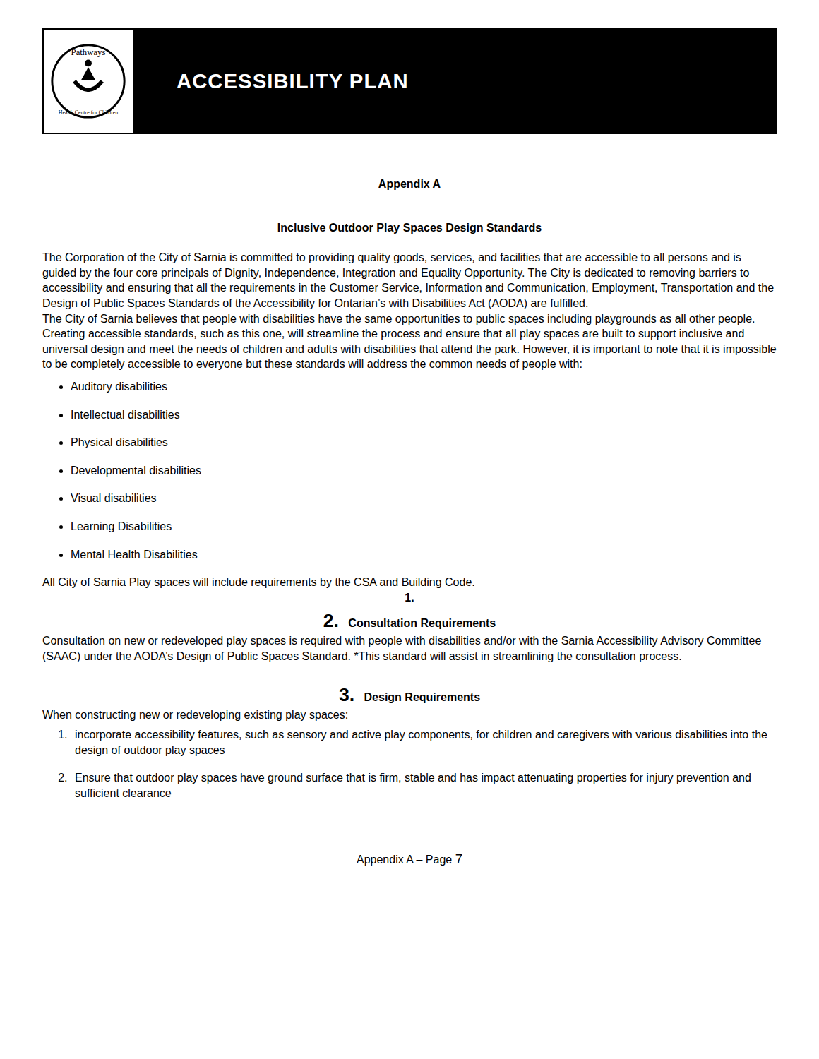ACCESSIBILITY PLAN
Appendix A
Inclusive Outdoor Play Spaces Design Standards
The Corporation of the City of Sarnia is committed to providing quality goods, services, and facilities that are accessible to all persons and is guided by the four core principals of Dignity, Independence, Integration and Equality Opportunity. The City is dedicated to removing barriers to accessibility and ensuring that all the requirements in the Customer Service, Information and Communication, Employment, Transportation and the Design of Public Spaces Standards of the Accessibility for Ontarian’s with Disabilities Act (AODA) are fulfilled.
The City of Sarnia believes that people with disabilities have the same opportunities to public spaces including playgrounds as all other people. Creating accessible standards, such as this one, will streamline the process and ensure that all play spaces are built to support inclusive and universal design and meet the needs of children and adults with disabilities that attend the park. However, it is important to note that it is impossible to be completely accessible to everyone but these standards will address the common needs of people with:
Auditory disabilities
Intellectual disabilities
Physical disabilities
Developmental disabilities
Visual disabilities
Learning Disabilities
Mental Health Disabilities
All City of Sarnia Play spaces will include requirements by the CSA and Building Code.
1.
2. Consultation Requirements
Consultation on new or redeveloped play spaces is required with people with disabilities and/or with the Sarnia Accessibility Advisory Committee (SAAC) under the AODA’s Design of Public Spaces Standard. *This standard will assist in streamlining the consultation process.
3. Design Requirements
When constructing new or redeveloping existing play spaces:
incorporate accessibility features, such as sensory and active play components, for children and caregivers with various disabilities into the design of outdoor play spaces
Ensure that outdoor play spaces have ground surface that is firm, stable and has impact attenuating properties for injury prevention and sufficient clearance
Appendix A – Page 7